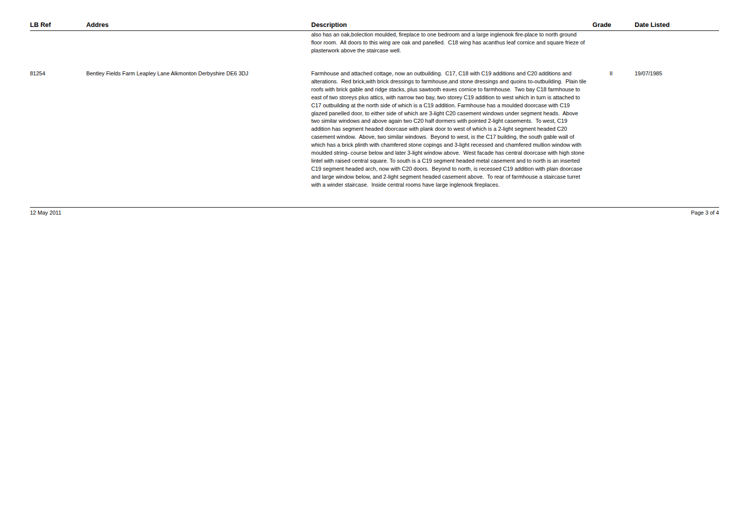| LB Ref | Addres | Description | Grade | Date Listed |
| --- | --- | --- | --- | --- |
| | | also has an oak,bolection moulded, fireplace to one bedroom and a large inglenook fire-place to north ground floor room. All doors to this wing are oak and panelled. C18 wing has acanthus leaf cornice and square frieze of plasterwork above the staircase well. | | |
| 81254 | Bentley Fields Farm Leapley Lane Alkmonton Derbyshire DE6 3DJ | Farmhouse and attached cottage, now an outbuilding. C17, C18 with C19 additions and C20 additions and alterations. Red brick,with brick dressings to farmhouse,and stone dressings and quoins to-outbuilding. Plain tile roofs with brick gable and ridge stacks, plus sawtooth eaves cornice to farmhouse. Two bay C18 farmhouse to east of two storeys plus attics, with narrow two bay, two storey C19 addition to west which in turn is attached to C17 outbuilding at the north side of which is a C19 addition. Farmhouse has a moulded doorcase with C19 glazed panelled door, to either side of which are 3-light C20 casement windows under segment heads. Above two similar windows and above again two C20 half dormers with pointed 2-light casements. To west, C19 addition has segment headed doorcase with plank door to west of which is a 2-light segment headed C20 casement window. Above, two similar windows. Beyond to west, is the C17 building, the south gable wall of which has a brick plinth with chamfered stone copings and 3-light recessed and chamfered mullion window with moulded string- course below and later 3-light window above. West facade has central doorcase with high stone lintel with raised central square. To south is a C19 segment headed metal casement and to north is an inserted C19 segment headed arch, now with C20 doors. Beyond to north, is recessed C19 addition with plain doorcase and large window below, and 2-light segment headed casement above. To rear of farmhouse a staircase turret with a winder staircase. Inside central rooms have large inglenook fireplaces. | II | 19/07/1985 |
12 May 2011 Page 3 of 4